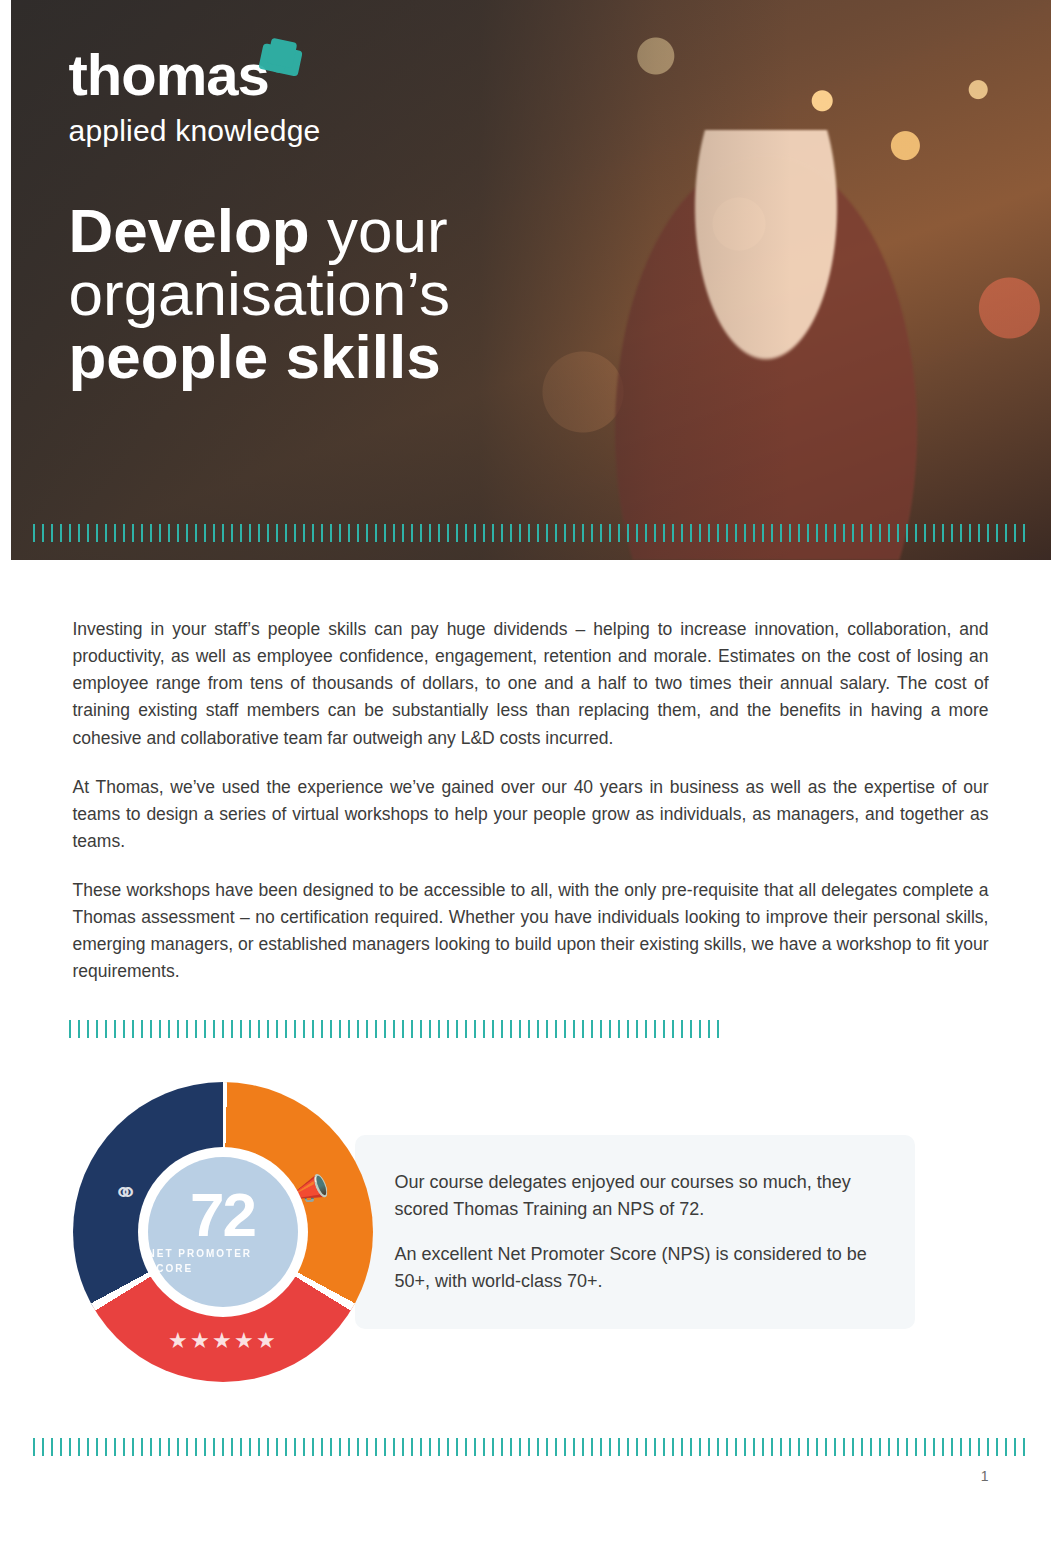thomas
applied knowledge
Develop your
organisation’s
people skills
Investing in your staff’s people skills can pay huge dividends – helping to increase innovation, collaboration, and productivity, as well as employee confidence, engagement, retention and morale. Estimates on the cost of losing an employee range from tens of thousands of dollars, to one and a half to two times their annual salary. The cost of training existing staff members can be substantially less than replacing them, and the benefits in having a more cohesive and collaborative team far outweigh any L&D costs incurred.
At Thomas, we’ve used the experience we’ve gained over our 40 years in business as well as the expertise of our teams to design a series of virtual workshops to help your people grow as individuals, as managers, and together as teams.
These workshops have been designed to be accessible to all, with the only pre-requisite that all delegates complete a Thomas assessment – no certification required. Whether you have individuals looking to improve their personal skills, emerging managers, or established managers looking to build upon their existing skills, we have a workshop to fit your requirements.
⚭ 📣 ★★★★★
72 Net Promoter Score
Our course delegates enjoyed our courses so much, they scored Thomas Training an NPS of 72.
An excellent Net Promoter Score (NPS) is considered to be 50+, with world-class 70+.
1